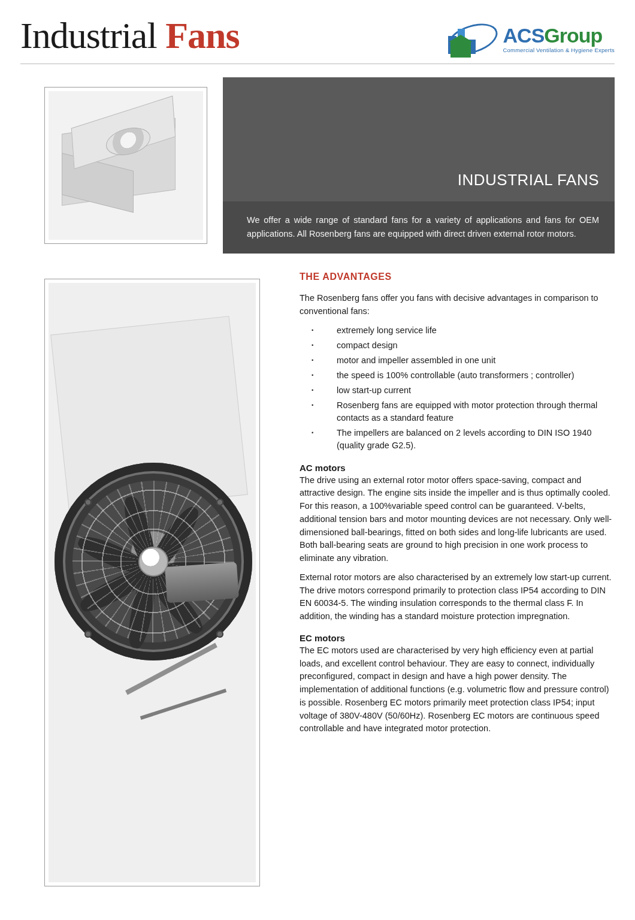Industrial Fans
ACS Group Commercial Ventilation & Hygiene Experts
INDUSTRIAL FANS
We offer a wide range of standard fans for a variety of applications and fans for OEM applications. All Rosenberg fans are equipped with direct driven external rotor motors.
THE ADVANTAGES
The Rosenberg fans offer you fans with decisive advantages in comparison to conventional fans:
extremely long service life
compact design
motor and impeller assembled in one unit
the speed is 100% controllable (auto transformers ; controller)
low start-up current
Rosenberg fans are equipped with motor protection through thermal contacts as a standard feature
The impellers are balanced on 2 levels according to DIN ISO 1940 (quality grade G2.5).
AC motors
The drive using an external rotor motor offers space-saving, compact and attractive design. The engine sits inside the impeller and is thus optimally cooled. For this reason, a 100%variable speed control can be guaranteed. V-belts, additional tension bars and motor mounting devices are not necessary. Only well-dimensioned ball-bearings, fitted on both sides and long-life lubricants are used. Both ball-bearing seats are ground to high precision in one work process to eliminate any vibration.
External rotor motors are also characterised by an extremely low start-up current. The drive motors correspond primarily to protection class IP54 according to DIN EN 60034-5. The winding insulation corresponds to the thermal class F. In addition, the winding has a standard moisture protection impregnation.
EC motors
The EC motors used are characterised by very high efficiency even at partial loads, and excellent control behaviour. They are easy to connect, individually preconfigured, compact in design and have a high power density. The implementation of additional functions (e.g. volumetric flow and pressure control) is possible. Rosenberg EC motors primarily meet protection class IP54; input voltage of 380V-480V (50/60Hz). Rosenberg EC motors are continuous speed controllable and have integrated motor protection.